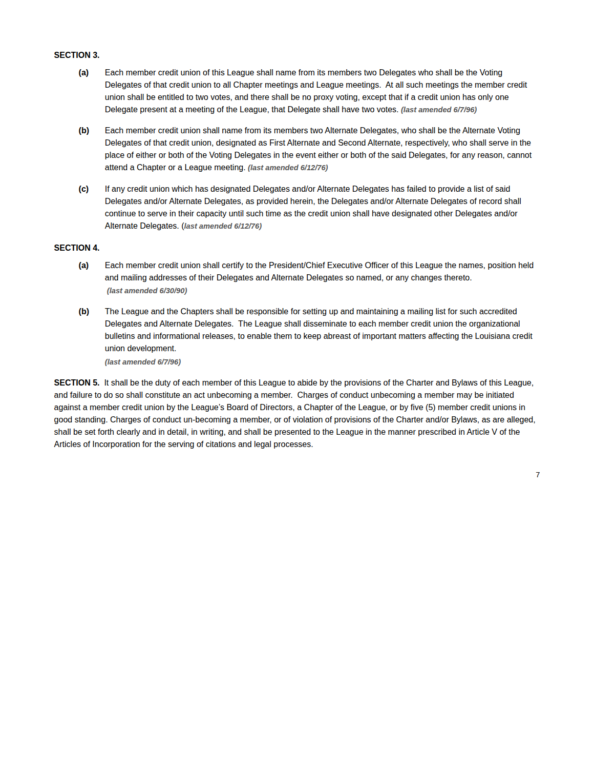SECTION 3.
(a) Each member credit union of this League shall name from its members two Delegates who shall be the Voting Delegates of that credit union to all Chapter meetings and League meetings. At all such meetings the member credit union shall be entitled to two votes, and there shall be no proxy voting, except that if a credit union has only one Delegate present at a meeting of the League, that Delegate shall have two votes. (last amended 6/7/96)
(b) Each member credit union shall name from its members two Alternate Delegates, who shall be the Alternate Voting Delegates of that credit union, designated as First Alternate and Second Alternate, respectively, who shall serve in the place of either or both of the Voting Delegates in the event either or both of the said Delegates, for any reason, cannot attend a Chapter or a League meeting. (last amended 6/12/76)
(c) If any credit union which has designated Delegates and/or Alternate Delegates has failed to provide a list of said Delegates and/or Alternate Delegates, as provided herein, the Delegates and/or Alternate Delegates of record shall continue to serve in their capacity until such time as the credit union shall have designated other Delegates and/or Alternate Delegates. (last amended 6/12/76)
SECTION 4.
(a) Each member credit union shall certify to the President/Chief Executive Officer of this League the names, position held and mailing addresses of their Delegates and Alternate Delegates so named, or any changes thereto. (last amended 6/30/90)
(b) The League and the Chapters shall be responsible for setting up and maintaining a mailing list for such accredited Delegates and Alternate Delegates. The League shall disseminate to each member credit union the organizational bulletins and informational releases, to enable them to keep abreast of important matters affecting the Louisiana credit union development. (last amended 6/7/96)
SECTION 5. It shall be the duty of each member of this League to abide by the provisions of the Charter and Bylaws of this League, and failure to do so shall constitute an act unbecoming a member. Charges of conduct unbecoming a member may be initiated against a member credit union by the League’s Board of Directors, a Chapter of the League, or by five (5) member credit unions in good standing. Charges of conduct un-becoming a member, or of violation of provisions of the Charter and/or Bylaws, as are alleged, shall be set forth clearly and in detail, in writing, and shall be presented to the League in the manner prescribed in Article V of the Articles of Incorporation for the serving of citations and legal processes.
7